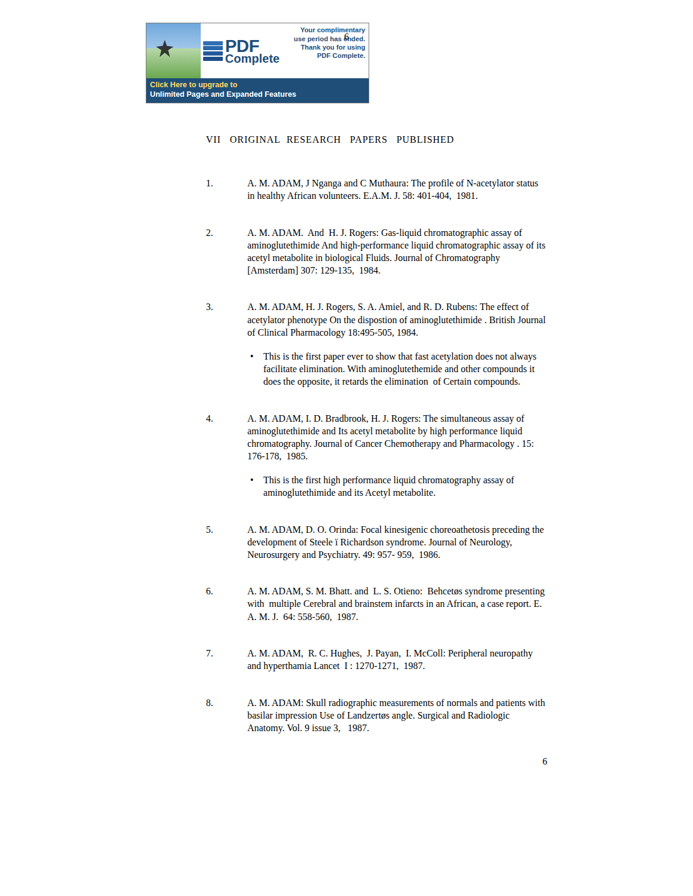PDF Complete
Your complimentary
use period has ended.
Thank you for using
PDF Complete.
Click Here to upgrade to
Unlimited Pages and Expanded Features
6
VII ORIGINAL RESEARCH PAPERS PUBLISHED
1. A. M. ADAM, J Nganga and C Muthaura: The profile of N-acetylator status in healthy African volunteers. E.A.M. J. 58: 401-404, 1981.
2. A. M. ADAM. And H. J. Rogers: Gas-liquid chromatographic assay of aminoglutethimide And high-performance liquid chromatographic assay of its acetyl metabolite in biological Fluids. Journal of Chromatography [Amsterdam] 307: 129-135, 1984.
3. A. M. ADAM, H. J. Rogers, S. A. Amiel, and R. D. Rubens: The effect of acetylator phenotype On the dispostion of aminoglutethimide . British Journal of Clinical Pharmacology 18:495-505, 1984.
This is the first paper ever to show that fast acetylation does not always facilitate elimination. With aminoglutethemide and other compounds it does the opposite, it retards the elimination of Certain compounds.
4. A. M. ADAM, I. D. Bradbrook, H. J. Rogers: The simultaneous assay of aminoglutethimide and Its acetyl metabolite by high performance liquid chromatography. Journal of Cancer Chemotherapy and Pharmacology . 15: 176-178, 1985.
This is the first high performance liquid chromatography assay of aminoglutethimide and its Acetyl metabolite.
5. A. M. ADAM, D. O. Orinda: Focal kinesigenic choreoathetosis preceding the development of Steele ï Richardson syndrome. Journal of Neurology, Neurosurgery and Psychiatry. 49: 957- 959, 1986.
6. A. M. ADAM, S. M. Bhatt. and L. S. Otieno: Behcetøs syndrome presenting with multiple Cerebral and brainstem infarcts in an African, a case report. E. A. M. J. 64: 558-560, 1987.
7. A. M. ADAM, R. C. Hughes, J. Payan, I. McColl: Peripheral neuropathy and hyperthamia Lancet I : 1270-1271, 1987.
8. A. M. ADAM: Skull radiographic measurements of normals and patients with basilar impression Use of Landzertøs angle. Surgical and Radiologic Anatomy. Vol. 9 issue 3, 1987.
6